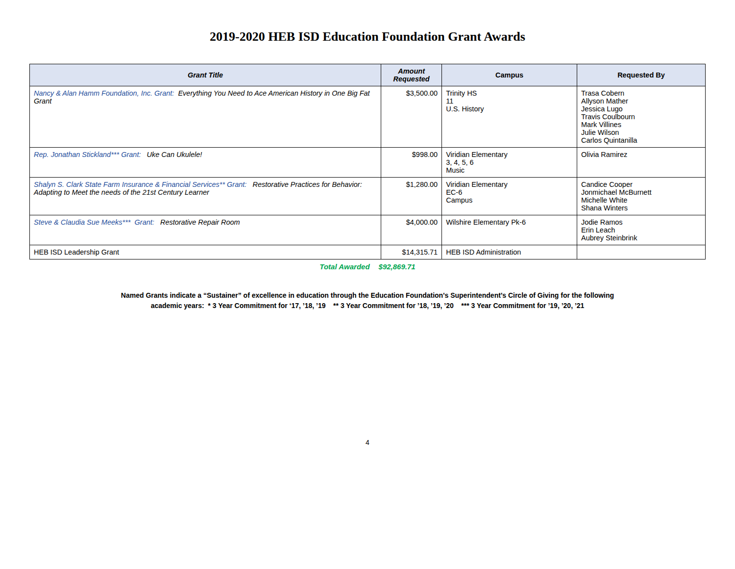2019-2020 HEB ISD Education Foundation Grant Awards
| Grant Title | Amount Requested | Campus | Requested By |
| --- | --- | --- | --- |
| Nancy & Alan Hamm Foundation, Inc. Grant: Everything You Need to Ace American History in One Big Fat Grant | $3,500.00 | Trinity HS 11 U.S. History | Trasa Cobern Allyson Mather Jessica Lugo Travis Coulbourn Mark Villines Julie Wilson Carlos Quintanilla |
| Rep. Jonathan Stickland*** Grant: Uke Can Ukulele! | $998.00 | Viridian Elementary 3, 4, 5, 6 Music | Olivia Ramirez |
| Shalyn S. Clark State Farm Insurance & Financial Services** Grant: Restorative Practices for Behavior: Adapting to Meet the needs of the 21st Century Learner | $1,280.00 | Viridian Elementary EC-6 Campus | Candice Cooper Jonmichael McBurnett Michelle White Shana Winters |
| Steve & Claudia Sue Meeks*** Grant: Restorative Repair Room | $4,000.00 | Wilshire Elementary Pk-6 | Jodie Ramos Erin Leach Aubrey Steinbrink |
| HEB ISD Leadership Grant | $14,315.71 | HEB ISD Administration | |
Total Awarded$92,869.71
Named Grants indicate a “Sustainer” of excellence in education through the Education Foundation's Superintendent’s Circle of Giving for the following
academic years: * 3 Year Commitment for ‘17, ’18, ’19 ** 3 Year Commitment for ’18, ’19, ’20 *** 3 Year Commitment for ’19, ’20, ’21
4